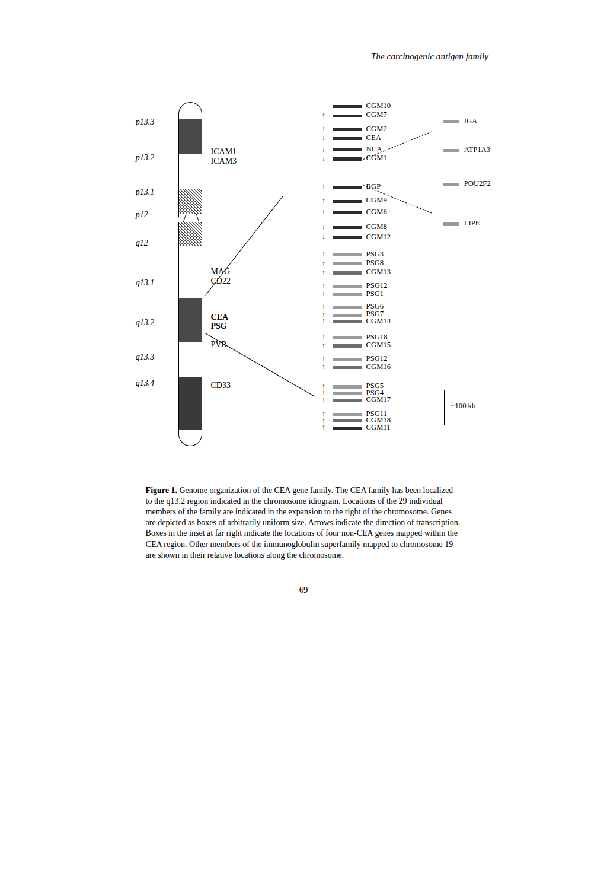The carcinogenic antigen family
p13.3
p13.2
p13.1
p12
q12
q13.1
q13.2
q13.3
q13.4
ICAM1
ICAM3
MAG
CD22
CEA
PSG
PVR
CD33
CGM10
↑ CGM7
↑ CGM2
↓ CEA
↓ NCA
↓ CGM1
↑ BGP
↑ CGM9
↑ CGM6
↓ CGM8
↓ CGM12
↑ PSG3
↑ PSG8
↑ CGM13
↑ PSG12
↑ PSG1
↑ PSG6
↑ PSG7
↑ CGM14
↑ PSG18
↑ CGM15
↑ PSG12
↑ CGM16
↑ PSG5
↑ PSG4
↑ CGM17
↑ PSG11
↑ CGM18
↑ CGM11
IGA
ATP1A3
POU2F2
LIPE
~100 kb
Figure 1. Genome organization of the CEA gene family. The CEA family has been localized to the q13.2 region indicated in the chromosome idiogram. Locations of the 29 individual members of the family are indicated in the expansion to the right of the chromosome. Genes are depicted as boxes of arbitrarily uniform size. Arrows indicate the direction of transcription. Boxes in the inset at far right indicate the locations of four non-CEA genes mapped within the CEA region. Other members of the immunoglobulin superfamily mapped to chromosome 19 are shown in their relative locations along the chromosome.
69